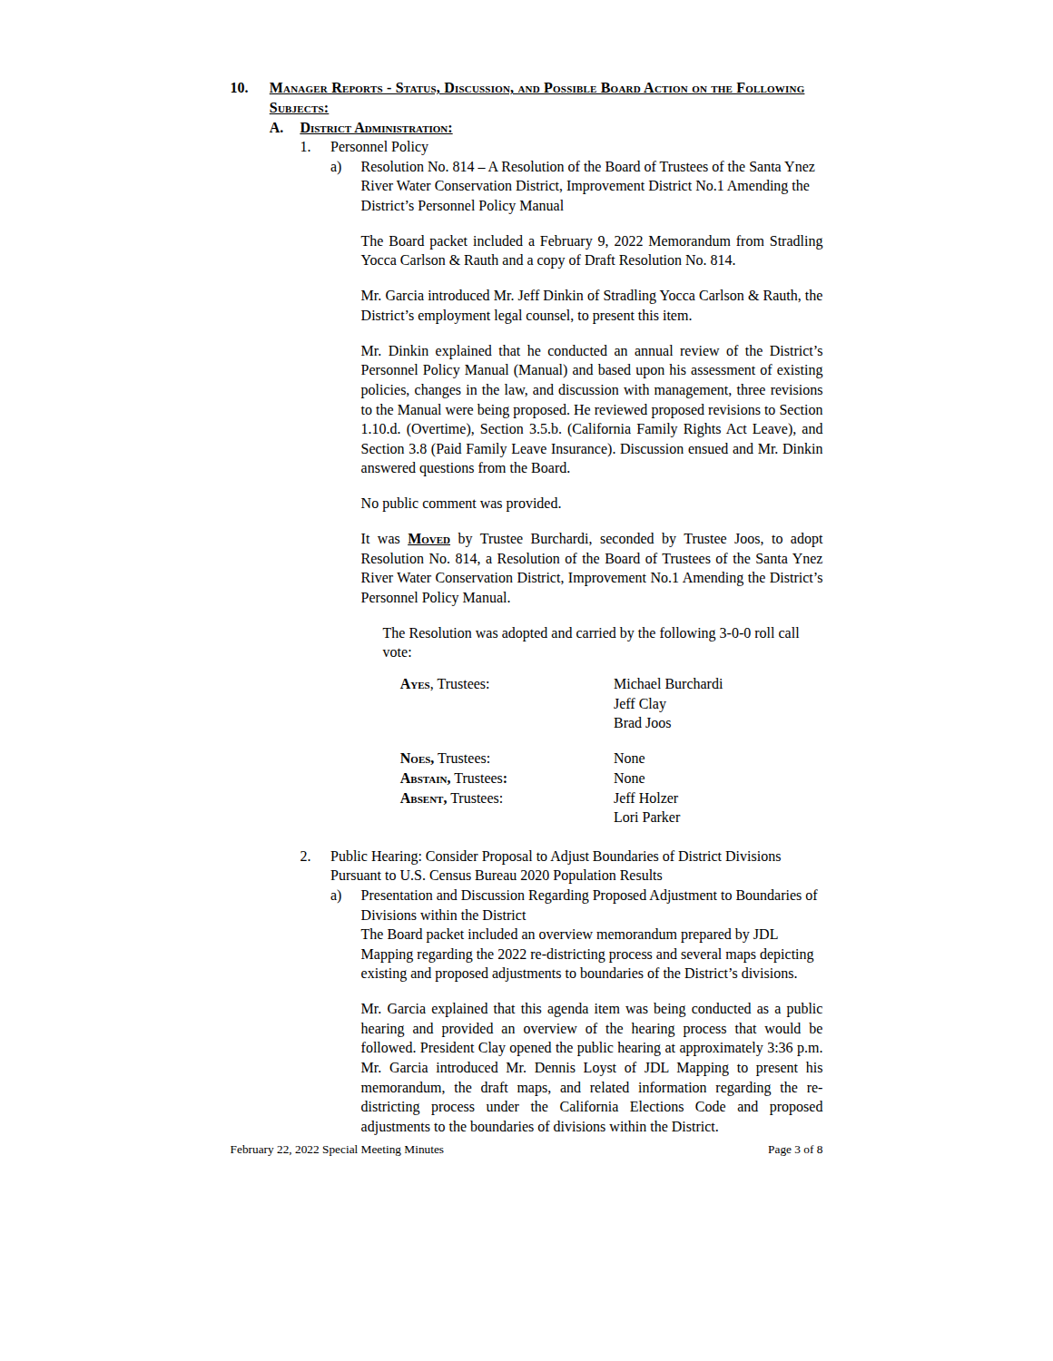10.
Manager Reports - Status, Discussion, and Possible Board Action on the Following Subjects:
A.
District Administration:
1.
Personnel Policy
a)
Resolution No. 814 – A Resolution of the Board of Trustees of the Santa Ynez River Water Conservation District, Improvement District No.1 Amending the District’s Personnel Policy Manual
The Board packet included a February 9, 2022 Memorandum from Stradling Yocca Carlson & Rauth and a copy of Draft Resolution No. 814.
Mr. Garcia introduced Mr. Jeff Dinkin of Stradling Yocca Carlson & Rauth, the District’s employment legal counsel, to present this item.
Mr. Dinkin explained that he conducted an annual review of the District’s Personnel Policy Manual (Manual) and based upon his assessment of existing policies, changes in the law, and discussion with management, three revisions to the Manual were being proposed. He reviewed proposed revisions to Section 1.10.d. (Overtime), Section 3.5.b. (California Family Rights Act Leave), and Section 3.8 (Paid Family Leave Insurance). Discussion ensued and Mr. Dinkin answered questions from the Board.
No public comment was provided.
It was Moved by Trustee Burchardi, seconded by Trustee Joos, to adopt Resolution No. 814, a Resolution of the Board of Trustees of the Santa Ynez River Water Conservation District, Improvement No.1 Amending the District’s Personnel Policy Manual.
The Resolution was adopted and carried by the following 3-0-0 roll call vote:
| Ayes , Trustees: | Michael Burchardi |
| | Jeff Clay |
| | Brad Joos |
| Noes , Trustees: | None |
| Abstain , Trustees : | None |
| Absent , Trustees: | Jeff Holzer |
| | Lori Parker |
2.
Public Hearing: Consider Proposal to Adjust Boundaries of District Divisions Pursuant to U.S. Census Bureau 2020 Population Results
a)
Presentation and Discussion Regarding Proposed Adjustment to Boundaries of Divisions within the District
The Board packet included an overview memorandum prepared by JDL Mapping regarding the 2022 re-districting process and several maps depicting existing and proposed adjustments to boundaries of the District’s divisions.
Mr. Garcia explained that this agenda item was being conducted as a public hearing and provided an overview of the hearing process that would be followed. President Clay opened the public hearing at approximately 3:36 p.m. Mr. Garcia introduced Mr. Dennis Loyst of JDL Mapping to present his memorandum, the draft maps, and related information regarding the re-districting process under the California Elections Code and proposed adjustments to the boundaries of divisions within the District.
February 22, 2022 Special Meeting Minutes Page 3 of 8